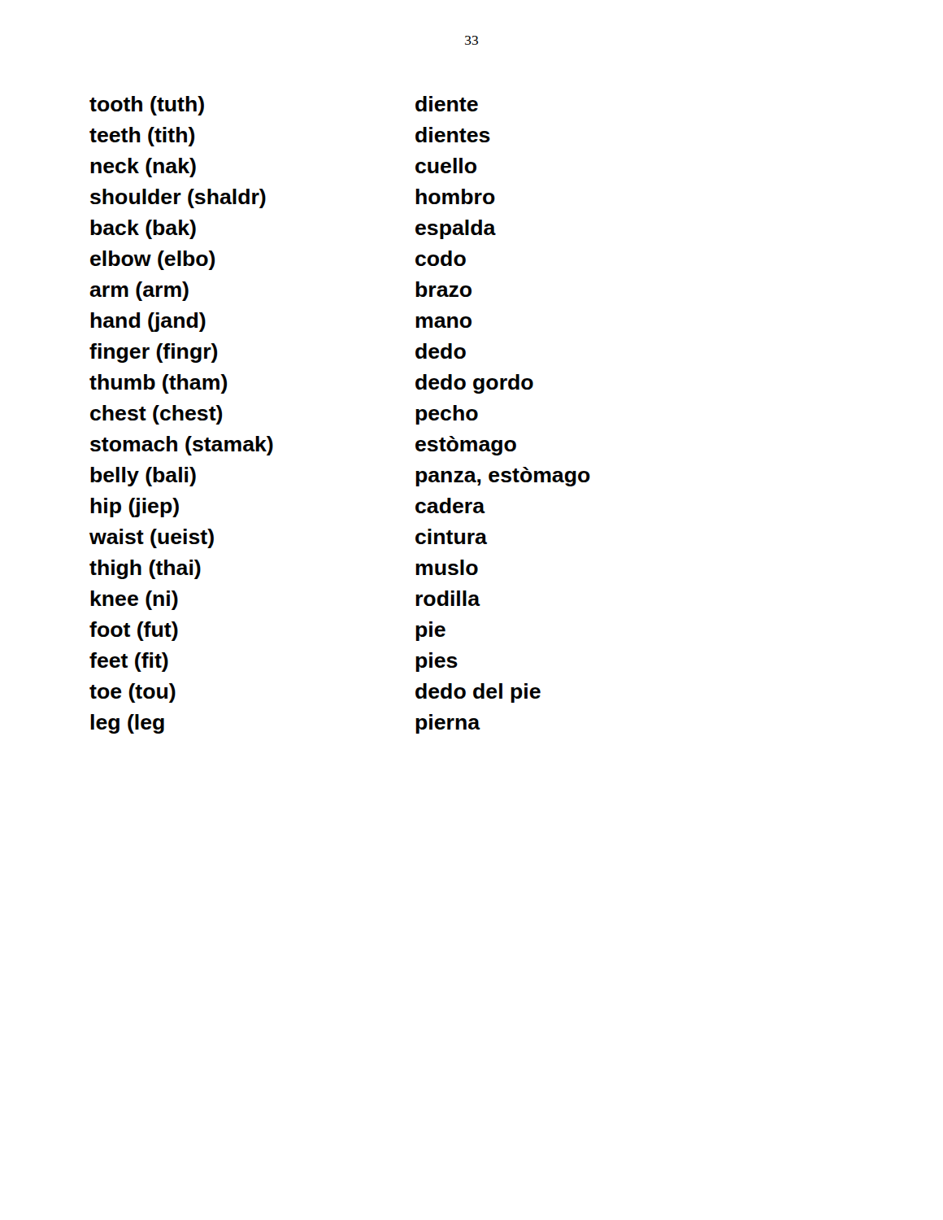33
| tooth (tuth) | diente |
| teeth (tith) | dientes |
| neck (nak) | cuello |
| shoulder (shaldr) | hombro |
| back (bak) | espalda |
| elbow (elbo) | codo |
| arm (arm) | brazo |
| hand (jand) | mano |
| finger (fingr) | dedo |
| thumb (tham) | dedo gordo |
| chest (chest) | pecho |
| stomach (stamak) | estòmago |
| belly (bali) | panza, estòmago |
| hip (jiep) | cadera |
| waist (ueist) | cintura |
| thigh (thai) | muslo |
| knee (ni) | rodilla |
| foot (fut) | pie |
| feet (fit) | pies |
| toe (tou) | dedo del pie |
| leg (leg | pierna |